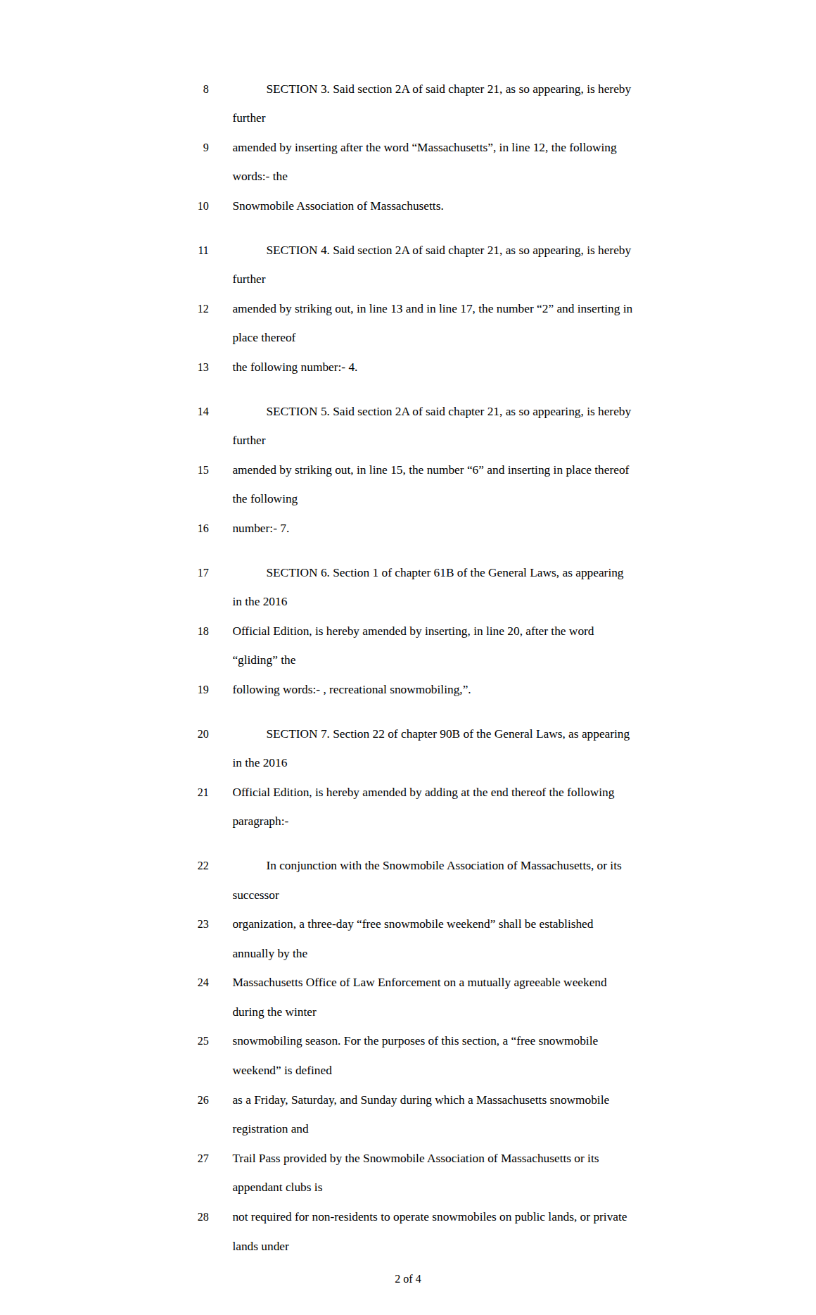8
SECTION 3. Said section 2A of said chapter 21, as so appearing, is hereby further
9
amended by inserting after the word “Massachusetts”, in line 12, the following words:- the
10
Snowmobile Association of Massachusetts.
11
SECTION 4. Said section 2A of said chapter 21, as so appearing, is hereby further
12
amended by striking out, in line 13 and in line 17, the number “2” and inserting in place thereof
13
the following number:- 4.
14
SECTION 5. Said section 2A of said chapter 21, as so appearing, is hereby further
15
amended by striking out, in line 15, the number “6” and inserting in place thereof the following
16
number:- 7.
17
SECTION 6. Section 1 of chapter 61B of the General Laws, as appearing in the 2016
18
Official Edition, is hereby amended by inserting, in line 20, after the word “gliding” the
19
following words:- , recreational snowmobiling,”.
20
SECTION 7. Section 22 of chapter 90B of the General Laws, as appearing in the 2016
21
Official Edition, is hereby amended by adding at the end thereof the following paragraph:-
22
In conjunction with the Snowmobile Association of Massachusetts, or its successor
23
organization, a three-day “free snowmobile weekend” shall be established annually by the
24
Massachusetts Office of Law Enforcement on a mutually agreeable weekend during the winter
25
snowmobiling season. For the purposes of this section, a “free snowmobile weekend” is defined
26
as a Friday, Saturday, and Sunday during which a Massachusetts snowmobile registration and
27
Trail Pass provided by the Snowmobile Association of Massachusetts or its appendant clubs is
28
not required for non-residents to operate snowmobiles on public lands, or private lands under
2 of 4